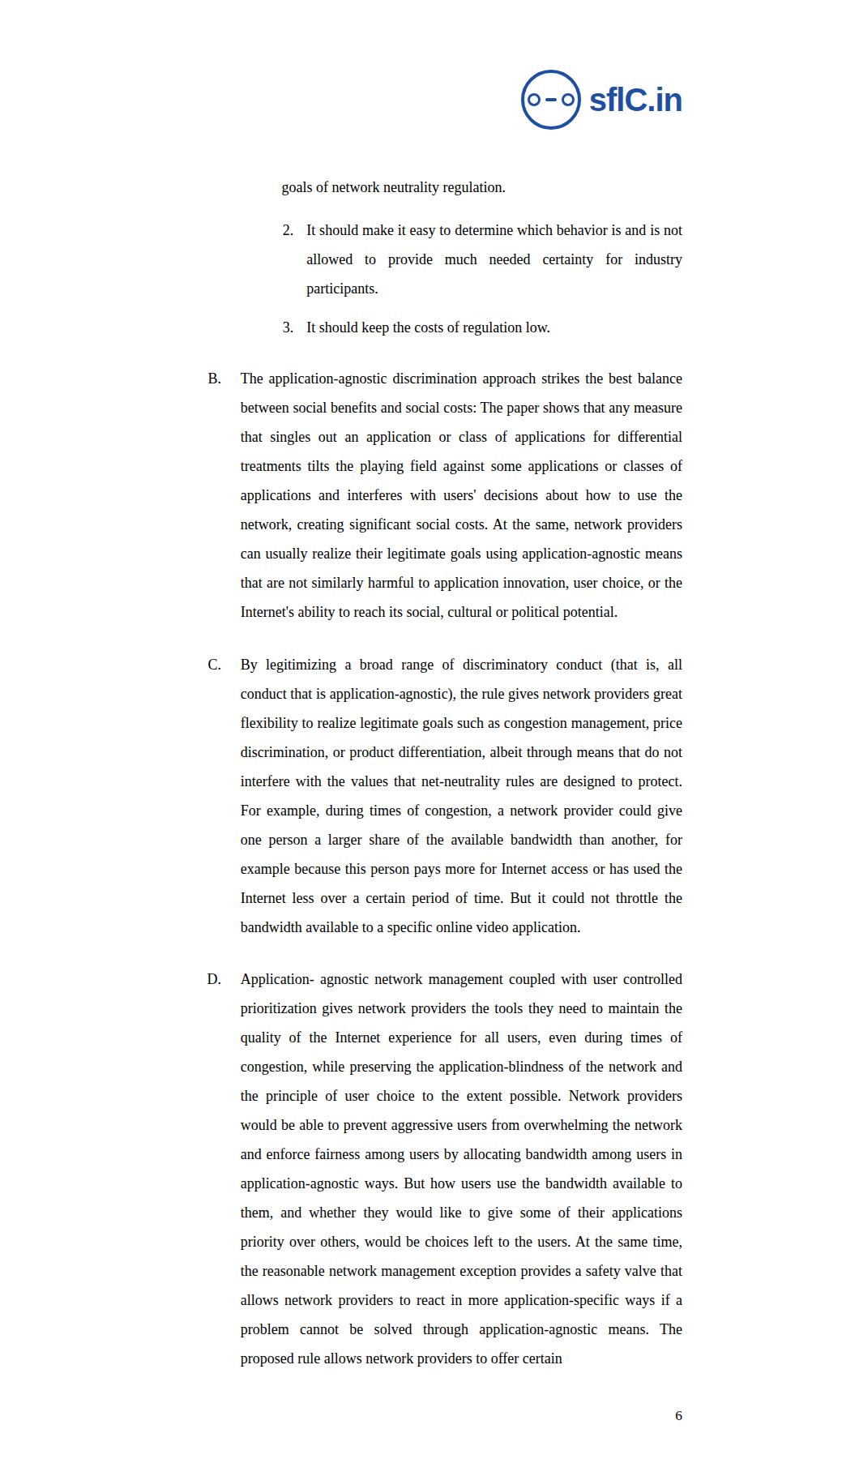sfl C.in
goals of network neutrality regulation.
It should make it easy to determine which behavior is and is not allowed to provide much needed certainty for industry participants.
It should keep the costs of regulation low.
The application-agnostic discrimination approach strikes the best balance between social benefits and social costs: The paper shows that any measure that singles out an application or class of applications for differential treatments tilts the playing field against some applications or classes of applications and interferes with users' decisions about how to use the network, creating significant social costs. At the same, network providers can usually realize their legitimate goals using application-agnostic means that are not similarly harmful to application innovation, user choice, or the Internet's ability to reach its social, cultural or political potential.
By legitimizing a broad range of discriminatory conduct (that is, all conduct that is application-agnostic), the rule gives network providers great flexibility to realize legitimate goals such as congestion management, price discrimination, or product differentiation, albeit through means that do not interfere with the values that net-neutrality rules are designed to protect. For example, during times of congestion, a network provider could give one person a larger share of the available bandwidth than another, for example because this person pays more for Internet access or has used the Internet less over a certain period of time. But it could not throttle the bandwidth available to a specific online video application.
Application- agnostic network management coupled with user controlled prioritization gives network providers the tools they need to maintain the quality of the Internet experience for all users, even during times of congestion, while preserving the application-blindness of the network and the principle of user choice to the extent possible. Network providers would be able to prevent aggressive users from overwhelming the network and enforce fairness among users by allocating bandwidth among users in application-agnostic ways. But how users use the bandwidth available to them, and whether they would like to give some of their applications priority over others, would be choices left to the users. At the same time, the reasonable network management exception provides a safety valve that allows network providers to react in more application-specific ways if a problem cannot be solved through application-agnostic means. The proposed rule allows network providers to offer certain
6